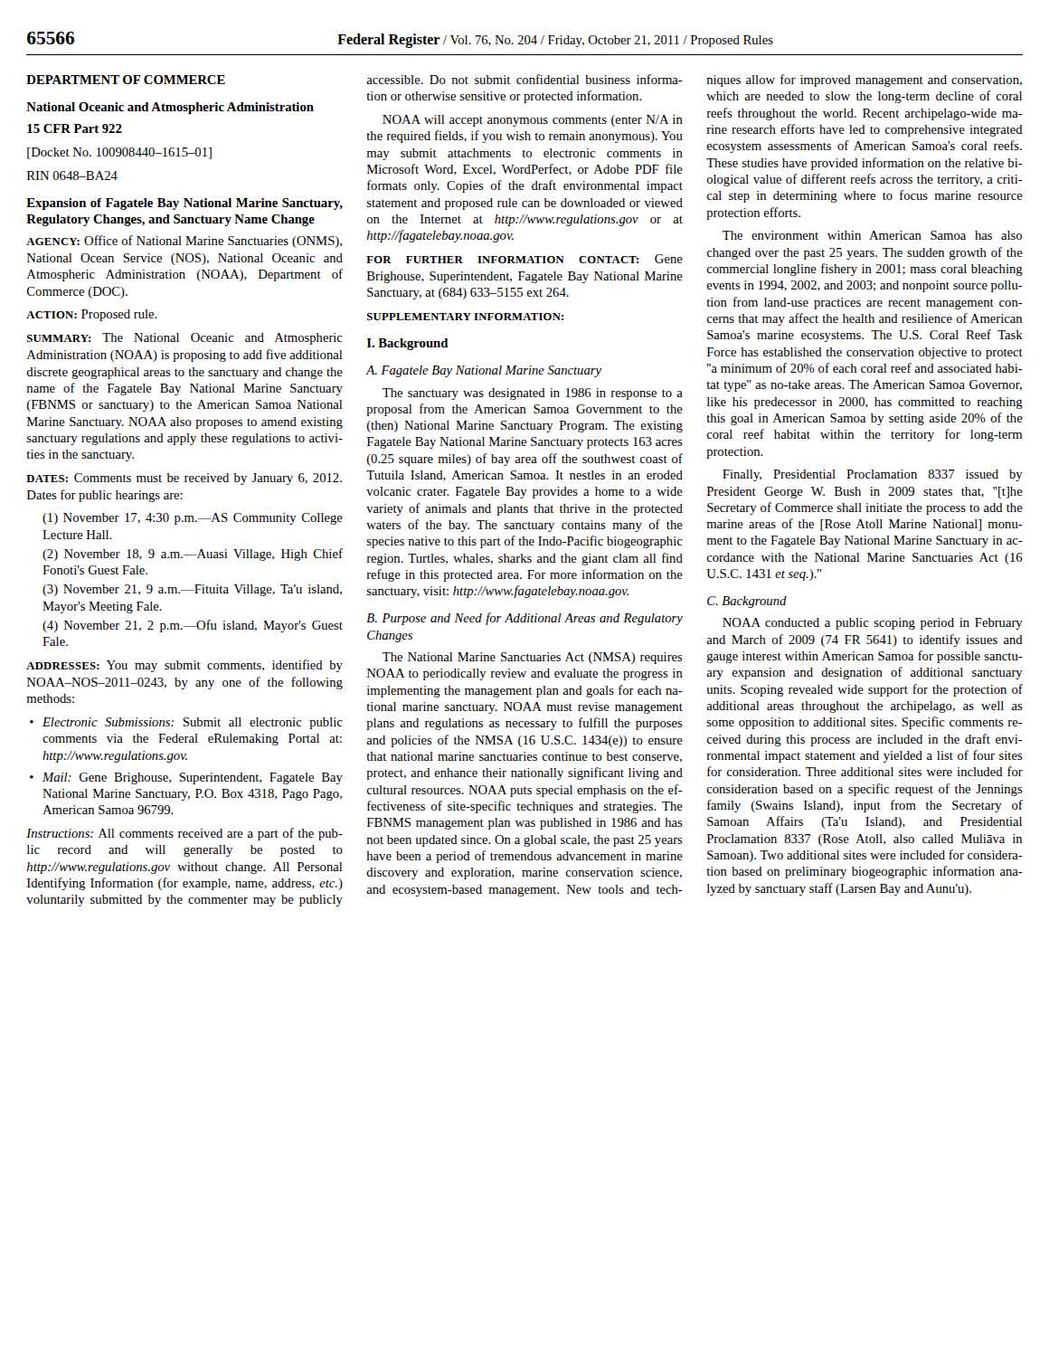65566 Federal Register / Vol. 76, No. 204 / Friday, October 21, 2011 / Proposed Rules
DEPARTMENT OF COMMERCE
National Oceanic and Atmospheric Administration
15 CFR Part 922
[Docket No. 100908440–1615–01]
RIN 0648–BA24
Expansion of Fagatele Bay National Marine Sanctuary, Regulatory Changes, and Sanctuary Name Change
Agency: Office of National Marine Sanctuaries (ONMS), National Ocean Service (NOS), National Oceanic and Atmospheric Administration (NOAA), Department of Commerce (DOC).
Action: Proposed rule.
Summary: The National Oceanic and Atmospheric Administration (NOAA) is proposing to add five additional discrete geographical areas to the sanctuary and change the name of the Fagatele Bay National Marine Sanctuary (FBNMS or sanctuary) to the American Samoa National Marine Sanctuary. NOAA also proposes to amend existing sanctuary regulations and apply these regulations to activities in the sanctuary.
Dates: Comments must be received by January 6, 2012. Dates for public hearings are:
(1) November 17, 4:30 p.m.—AS Community College Lecture Hall.
(2) November 18, 9 a.m.—Auasi Village, High Chief Fonoti's Guest Fale.
(3) November 21, 9 a.m.—Fituita Village, Ta'u island, Mayor's Meeting Fale.
(4) November 21, 2 p.m.—Ofu island, Mayor's Guest Fale.
Addresses: You may submit comments, identified by NOAA–NOS–2011–0243, by any one of the following methods:
Electronic Submissions: Submit all electronic public comments via the Federal eRulemaking Portal at: http://www.regulations.gov.
Mail: Gene Brighouse, Superintendent, Fagatele Bay National Marine Sanctuary, P.O. Box 4318, Pago Pago, American Samoa 96799.
Instructions: All comments received are a part of the public record and will generally be posted to http://www.regulations.gov without change. All Personal Identifying Information (for example, name, address, etc.) voluntarily submitted by the commenter may be publicly accessible. Do not submit confidential business information or otherwise sensitive or protected information.
NOAA will accept anonymous comments (enter N/A in the required fields, if you wish to remain anonymous). You may submit attachments to electronic comments in Microsoft Word, Excel, WordPerfect, or Adobe PDF file formats only. Copies of the draft environmental impact statement and proposed rule can be downloaded or viewed on the Internet at http://www.regulations.gov or at http://fagatelebay.noaa.gov.
For Further Information Contact: Gene Brighouse, Superintendent, Fagatele Bay National Marine Sanctuary, at (684) 633–5155 ext 264.
Supplementary Information:
I. Background
A. Fagatele Bay National Marine Sanctuary
The sanctuary was designated in 1986 in response to a proposal from the American Samoa Government to the (then) National Marine Sanctuary Program. The existing Fagatele Bay National Marine Sanctuary protects 163 acres (0.25 square miles) of bay area off the southwest coast of Tutuila Island, American Samoa. It nestles in an eroded volcanic crater. Fagatele Bay provides a home to a wide variety of animals and plants that thrive in the protected waters of the bay. The sanctuary contains many of the species native to this part of the Indo-Pacific biogeographic region. Turtles, whales, sharks and the giant clam all find refuge in this protected area. For more information on the sanctuary, visit: http://www.fagatelebay.noaa.gov.
B. Purpose and Need for Additional Areas and Regulatory Changes
The National Marine Sanctuaries Act (NMSA) requires NOAA to periodically review and evaluate the progress in implementing the management plan and goals for each national marine sanctuary. NOAA must revise management plans and regulations as necessary to fulfill the purposes and policies of the NMSA (16 U.S.C. 1434(e)) to ensure that national marine sanctuaries continue to best conserve, protect, and enhance their nationally significant living and cultural resources. NOAA puts special emphasis on the effectiveness of site-specific techniques and strategies. The FBNMS management plan was published in 1986 and has not been updated since. On a global scale, the past 25 years have been a period of tremendous advancement in marine discovery and exploration, marine conservation science, and ecosystem-based management. New tools and techniques allow for improved management and conservation, which are needed to slow the long-term decline of coral reefs throughout the world. Recent archipelago-wide marine research efforts have led to comprehensive integrated ecosystem assessments of American Samoa's coral reefs. These studies have provided information on the relative biological value of different reefs across the territory, a critical step in determining where to focus marine resource protection efforts.
The environment within American Samoa has also changed over the past 25 years. The sudden growth of the commercial longline fishery in 2001; mass coral bleaching events in 1994, 2002, and 2003; and nonpoint source pollution from land-use practices are recent management concerns that may affect the health and resilience of American Samoa's marine ecosystems. The U.S. Coral Reef Task Force has established the conservation objective to protect ''a minimum of 20% of each coral reef and associated habitat type'' as no-take areas. The American Samoa Governor, like his predecessor in 2000, has committed to reaching this goal in American Samoa by setting aside 20% of the coral reef habitat within the territory for long-term protection.
Finally, Presidential Proclamation 8337 issued by President George W. Bush in 2009 states that, ''[t]he Secretary of Commerce shall initiate the process to add the marine areas of the [Rose Atoll Marine National] monument to the Fagatele Bay National Marine Sanctuary in accordance with the National Marine Sanctuaries Act (16 U.S.C. 1431 et seq.).''
C. Background
NOAA conducted a public scoping period in February and March of 2009 (74 FR 5641) to identify issues and gauge interest within American Samoa for possible sanctuary expansion and designation of additional sanctuary units. Scoping revealed wide support for the protection of additional areas throughout the archipelago, as well as some opposition to additional sites. Specific comments received during this process are included in the draft environmental impact statement and yielded a list of four sites for consideration. Three additional sites were included for consideration based on a specific request of the Jennings family (Swains Island), input from the Secretary of Samoan Affairs (Ta'u Island), and Presidential Proclamation 8337 (Rose Atoll, also called Muliāva in Samoan). Two additional sites were included for consideration based on preliminary biogeographic information analyzed by sanctuary staff (Larsen Bay and Aunu'u).